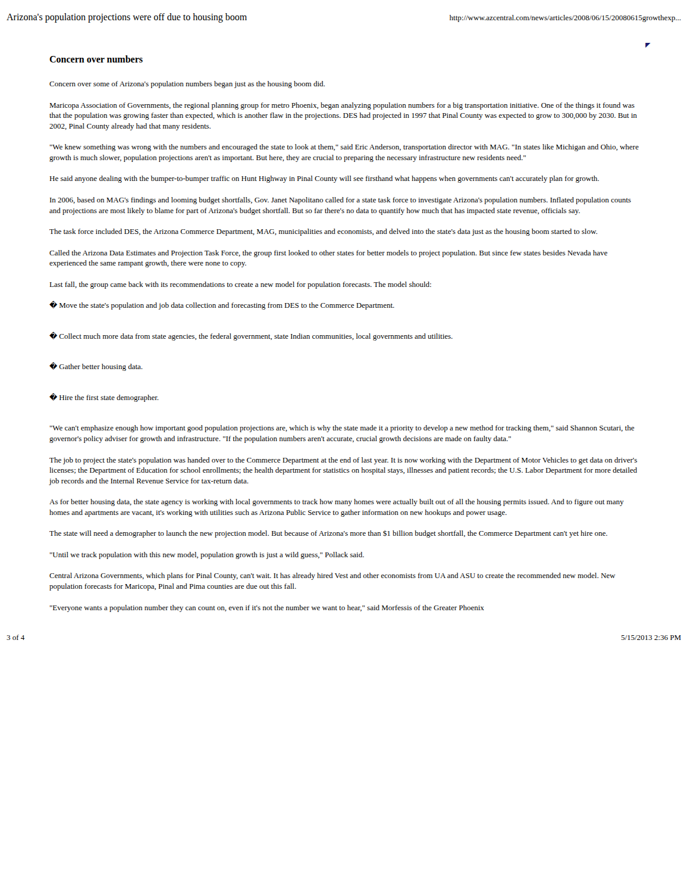Arizona's population projections were off due to housing boom http://www.azcentral.com/news/articles/2008/06/15/20080615growthexp...
◤
Concern over numbers
Concern over some of Arizona's population numbers began just as the housing boom did.
Maricopa Association of Governments, the regional planning group for metro Phoenix, began analyzing population numbers for a big transportation initiative. One of the things it found was that the population was growing faster than expected, which is another flaw in the projections. DES had projected in 1997 that Pinal County was expected to grow to 300,000 by 2030. But in 2002, Pinal County already had that many residents.
"We knew something was wrong with the numbers and encouraged the state to look at them," said Eric Anderson, transportation director with MAG. "In states like Michigan and Ohio, where growth is much slower, population projections aren't as important. But here, they are crucial to preparing the necessary infrastructure new residents need."
He said anyone dealing with the bumper-to-bumper traffic on Hunt Highway in Pinal County will see firsthand what happens when governments can't accurately plan for growth.
In 2006, based on MAG's findings and looming budget shortfalls, Gov. Janet Napolitano called for a state task force to investigate Arizona's population numbers. Inflated population counts and projections are most likely to blame for part of Arizona's budget shortfall. But so far there's no data to quantify how much that has impacted state revenue, officials say.
The task force included DES, the Arizona Commerce Department, MAG, municipalities and economists, and delved into the state's data just as the housing boom started to slow.
Called the Arizona Data Estimates and Projection Task Force, the group first looked to other states for better models to project population. But since few states besides Nevada have experienced the same rampant growth, there were none to copy.
Last fall, the group came back with its recommendations to create a new model for population forecasts. The model should:
� Move the state's population and job data collection and forecasting from DES to the Commerce Department.
� Collect much more data from state agencies, the federal government, state Indian communities, local governments and utilities.
� Gather better housing data.
� Hire the first state demographer.
"We can't emphasize enough how important good population projections are, which is why the state made it a priority to develop a new method for tracking them," said Shannon Scutari, the governor's policy adviser for growth and infrastructure. "If the population numbers aren't accurate, crucial growth decisions are made on faulty data."
The job to project the state's population was handed over to the Commerce Department at the end of last year. It is now working with the Department of Motor Vehicles to get data on driver's licenses; the Department of Education for school enrollments; the health department for statistics on hospital stays, illnesses and patient records; the U.S. Labor Department for more detailed job records and the Internal Revenue Service for tax-return data.
As for better housing data, the state agency is working with local governments to track how many homes were actually built out of all the housing permits issued. And to figure out many homes and apartments are vacant, it's working with utilities such as Arizona Public Service to gather information on new hookups and power usage.
The state will need a demographer to launch the new projection model. But because of Arizona's more than $1 billion budget shortfall, the Commerce Department can't yet hire one.
"Until we track population with this new model, population growth is just a wild guess," Pollack said.
Central Arizona Governments, which plans for Pinal County, can't wait. It has already hired Vest and other economists from UA and ASU to create the recommended new model. New population forecasts for Maricopa, Pinal and Pima counties are due out this fall.
"Everyone wants a population number they can count on, even if it's not the number we want to hear," said Morfessis of the Greater Phoenix
3 of 4 5/15/2013 2:36 PM